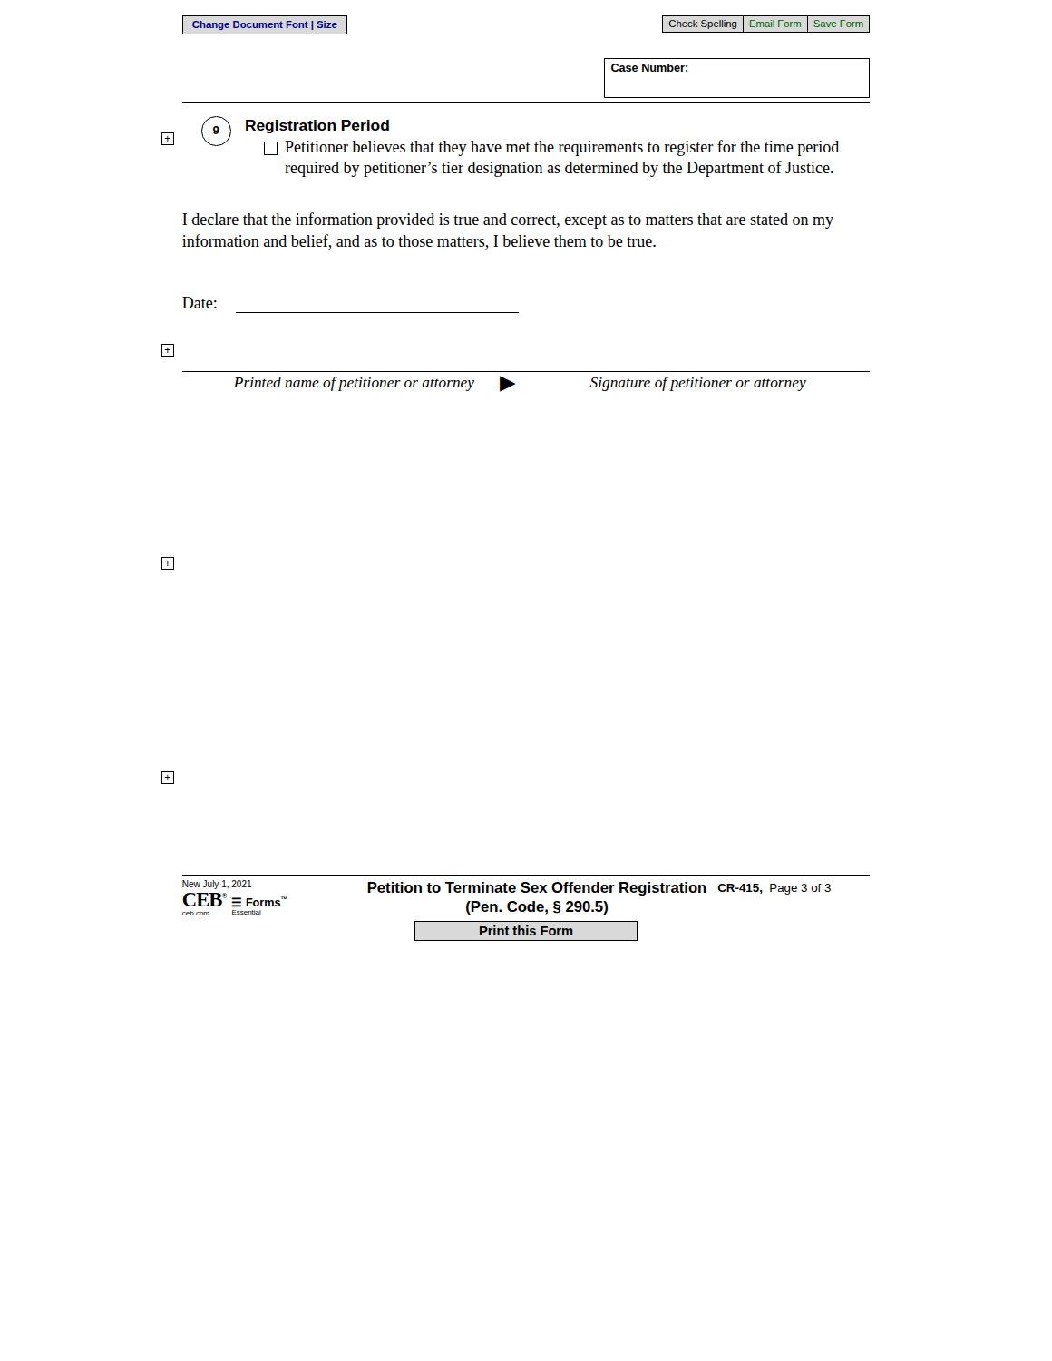Change Document Font | Size
Check Spelling Email Form Save Form
Case Number:
+
+
+
+
9
Registration Period
Petitioner believes that they have met the requirements to register for the time period required by petitioner’s tier designation as determined by the Department of Justice.
I declare that the information provided is true and correct, except as to matters that are stated on my information and belief, and as to those matters, I believe them to be true.
Date:
Printed name of petitioner or attorney
▶
Signature of petitioner or attorney
New July 1, 2021
CEB®ceb.com
☰ Forms™Essential
Petition to Terminate Sex Offender Registration
(Pen. Code, § 290.5)
CR-415, Page 3 of 3
Print this Form